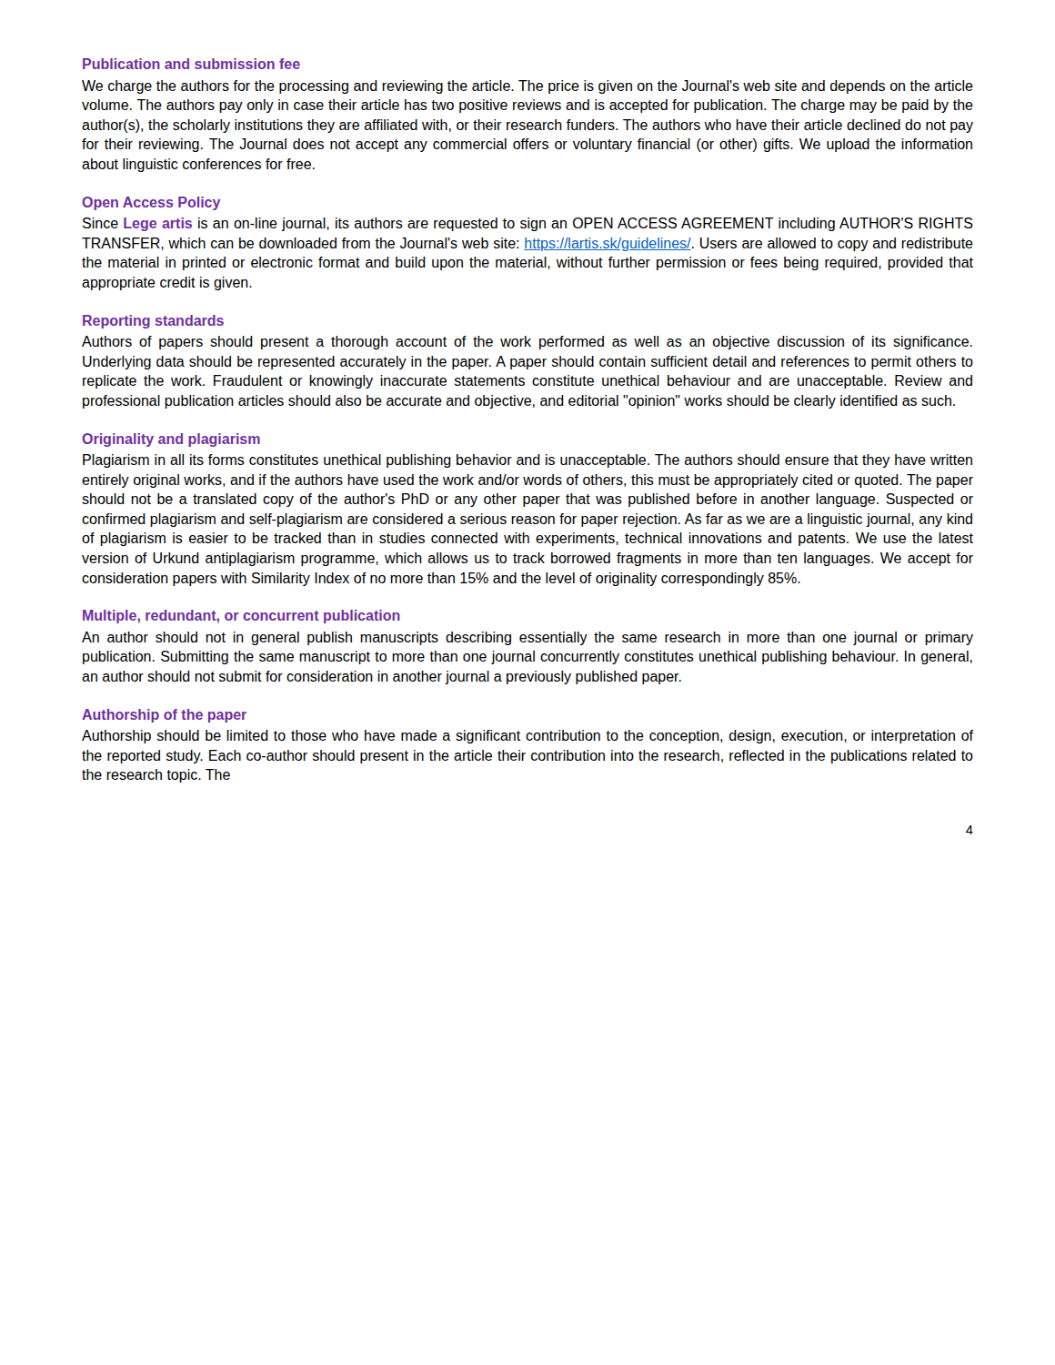Publication and submission fee
We charge the authors for the processing and reviewing the article. The price is given on the Journal's web site and depends on the article volume. The authors pay only in case their article has two positive reviews and is accepted for publication. The charge may be paid by the author(s), the scholarly institutions they are affiliated with, or their research funders. The authors who have their article declined do not pay for their reviewing. The Journal does not accept any commercial offers or voluntary financial (or other) gifts. We upload the information about linguistic conferences for free.
Open Access Policy
Since Lege artis is an on-line journal, its authors are requested to sign an OPEN ACCESS AGREEMENT including AUTHOR'S RIGHTS TRANSFER, which can be downloaded from the Journal's web site: https://lartis.sk/guidelines/. Users are allowed to copy and redistribute the material in printed or electronic format and build upon the material, without further permission or fees being required, provided that appropriate credit is given.
Reporting standards
Authors of papers should present a thorough account of the work performed as well as an objective discussion of its significance. Underlying data should be represented accurately in the paper. A paper should contain sufficient detail and references to permit others to replicate the work. Fraudulent or knowingly inaccurate statements constitute unethical behaviour and are unacceptable. Review and professional publication articles should also be accurate and objective, and editorial "opinion" works should be clearly identified as such.
Originality and plagiarism
Plagiarism in all its forms constitutes unethical publishing behavior and is unacceptable. The authors should ensure that they have written entirely original works, and if the authors have used the work and/or words of others, this must be appropriately cited or quoted. The paper should not be a translated copy of the author's PhD or any other paper that was published before in another language. Suspected or confirmed plagiarism and self-plagiarism are considered a serious reason for paper rejection. As far as we are a linguistic journal, any kind of plagiarism is easier to be tracked than in studies connected with experiments, technical innovations and patents. We use the latest version of Urkund antiplagiarism programme, which allows us to track borrowed fragments in more than ten languages. We accept for consideration papers with Similarity Index of no more than 15% and the level of originality correspondingly 85%.
Multiple, redundant, or concurrent publication
An author should not in general publish manuscripts describing essentially the same research in more than one journal or primary publication. Submitting the same manuscript to more than one journal concurrently constitutes unethical publishing behaviour. In general, an author should not submit for consideration in another journal a previously published paper.
Authorship of the paper
Authorship should be limited to those who have made a significant contribution to the conception, design, execution, or interpretation of the reported study. Each co-author should present in the article their contribution into the research, reflected in the publications related to the research topic. The
4